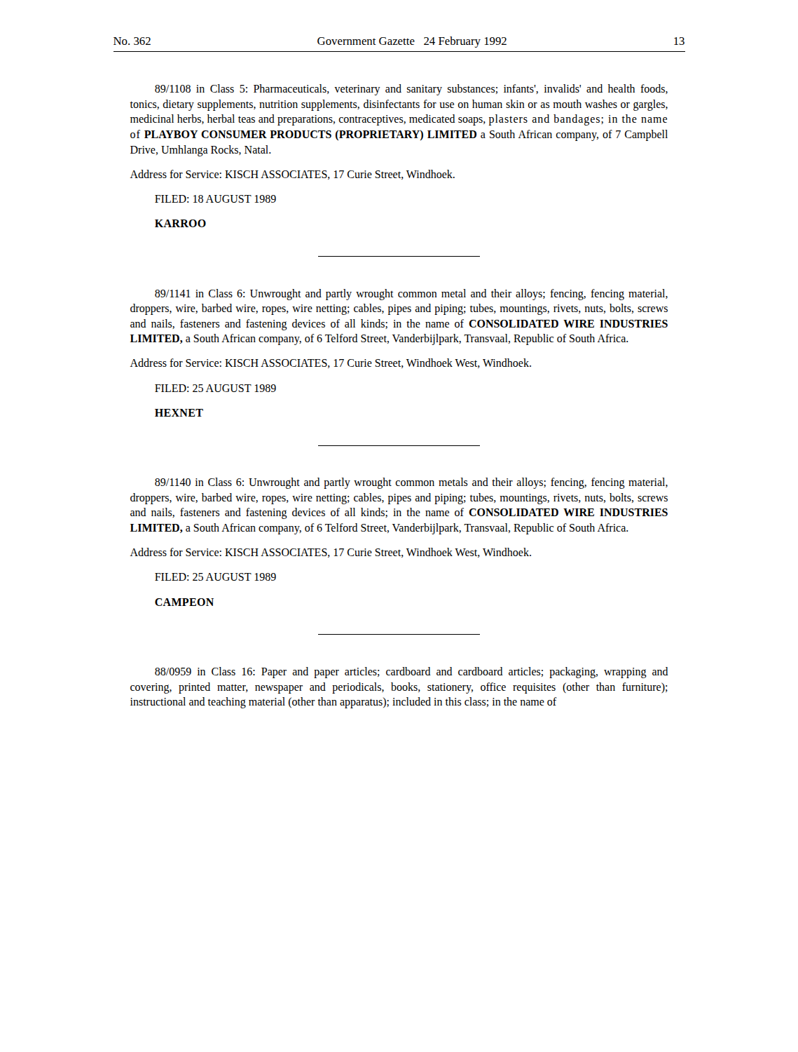No. 362 Government Gazette 24 February 1992 13
89/1108 in Class 5: Pharmaceuticals, veterinary and sanitary substances; infants', invalids' and health foods, tonics, dietary supplements, nutrition supplements, disinfectants for use on human skin or as mouth washes or gargles, medicinal herbs, herbal teas and preparations, contraceptives, medicated soaps, plasters and bandages; in the name of PLAYBOY CONSUMER PRODUCTS (PROPRIETARY) LIMITED a South African company, of 7 Campbell Drive, Umhlanga Rocks, Natal.
Address for Service: KISCH ASSOCIATES, 17 Curie Street, Windhoek.
FILED: 18 AUGUST 1989
KARROO
89/1141 in Class 6: Unwrought and partly wrought common metal and their alloys; fencing, fencing material, droppers, wire, barbed wire, ropes, wire netting; cables, pipes and piping; tubes, mountings, rivets, nuts, bolts, screws and nails, fasteners and fastening devices of all kinds; in the name of CONSOLIDATED WIRE INDUSTRIES LIMITED, a South African company, of 6 Telford Street, Vanderbijlpark, Transvaal, Republic of South Africa.
Address for Service: KISCH ASSOCIATES, 17 Curie Street, Windhoek West, Windhoek.
FILED: 25 AUGUST 1989
HEXNET
89/1140 in Class 6: Unwrought and partly wrought common metals and their alloys; fencing, fencing material, droppers, wire, barbed wire, ropes, wire netting; cables, pipes and piping; tubes, mountings, rivets, nuts, bolts, screws and nails, fasteners and fastening devices of all kinds; in the name of CONSOLIDATED WIRE INDUSTRIES LIMITED, a South African company, of 6 Telford Street, Vanderbijlpark, Transvaal, Republic of South Africa.
Address for Service: KISCH ASSOCIATES, 17 Curie Street, Windhoek West, Windhoek.
FILED: 25 AUGUST 1989
CAMPEON
88/0959 in Class 16: Paper and paper articles; cardboard and cardboard articles; packaging, wrapping and covering, printed matter, newspaper and periodicals, books, stationery, office requisites (other than furniture); instructional and teaching material (other than apparatus); included in this class; in the name of